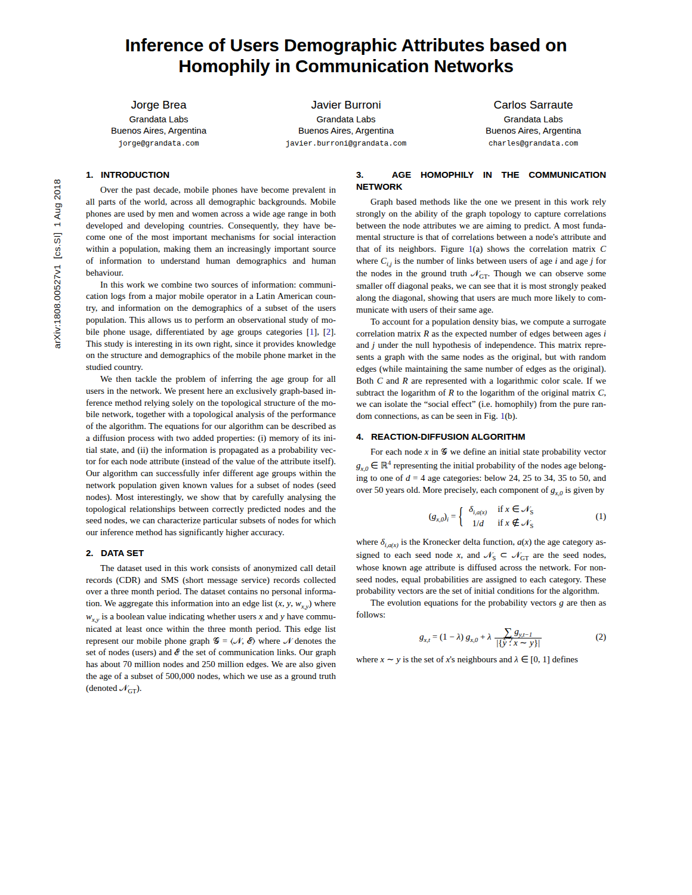arXiv:1808.00527v1 [cs.SI] 1 Aug 2018
Inference of Users Demographic Attributes based on
Homophily in Communication Networks
Jorge Brea
Grandata Labs
Buenos Aires, Argentina
jorge@grandata.com
Javier Burroni
Grandata Labs
Buenos Aires, Argentina
javier.burroni@grandata.com
Carlos Sarraute
Grandata Labs
Buenos Aires, Argentina
charles@grandata.com
1. Introduction
Over the past decade, mobile phones have become prevalent in all parts of the world, across all demographic backgrounds. Mobile phones are used by men and women across a wide age range in both developed and developing countries. Consequently, they have become one of the most important mechanisms for social interaction within a population, making them an increasingly important source of information to understand human demographics and human behaviour.
In this work we combine two sources of information: communication logs from a major mobile operator in a Latin American country, and information on the demographics of a subset of the users population. This allows us to perform an observational study of mobile phone usage, differentiated by age groups categories [1], [2]. This study is interesting in its own right, since it provides knowledge on the structure and demographics of the mobile phone market in the studied country.
We then tackle the problem of inferring the age group for all users in the network. We present here an exclusively graph-based inference method relying solely on the topological structure of the mobile network, together with a topological analysis of the performance of the algorithm. The equations for our algorithm can be described as a diffusion process with two added properties: (i) memory of its initial state, and (ii) the information is propagated as a probability vector for each node attribute (instead of the value of the attribute itself). Our algorithm can successfully infer different age groups within the network population given known values for a subset of nodes (seed nodes). Most interestingly, we show that by carefully analysing the topological relationships between correctly predicted nodes and the seed nodes, we can characterize particular subsets of nodes for which our inference method has significantly higher accuracy.
2. Data Set
The dataset used in this work consists of anonymized call detail records (CDR) and SMS (short message service) records collected over a three month period. The dataset contains no personal information. We aggregate this information into an edge list (x, y, wx,y) where wx,y is a boolean value indicating whether users x and y have communicated at least once within the three month period. This edge list represent our mobile phone graph 𝒢 = ⟨𝒩, ℰ⟩ where 𝒩 denotes the set of nodes (users) and ℰ the set of communication links. Our graph has about 70 million nodes and 250 million edges. We are also given the age of a subset of 500,000 nodes, which we use as a ground truth (denoted 𝒩GT).
3. Age Homophily in the Communication Network
Graph based methods like the one we present in this work rely strongly on the ability of the graph topology to capture correlations between the node attributes we are aiming to predict. A most fundamental structure is that of correlations between a node's attribute and that of its neighbors. Figure 1(a) shows the correlation matrix C where Ci,j is the number of links between users of age i and age j for the nodes in the ground truth 𝒩GT. Though we can observe some smaller off diagonal peaks, we can see that it is most strongly peaked along the diagonal, showing that users are much more likely to communicate with users of their same age.
To account for a population density bias, we compute a surrogate correlation matrix R as the expected number of edges between ages i and j under the null hypothesis of independence. This matrix represents a graph with the same nodes as the original, but with random edges (while maintaining the same number of edges as the original). Both C and R are represented with a logarithmic color scale. If we subtract the logarithm of R to the logarithm of the original matrix C, we can isolate the “social effect” (i.e. homophily) from the pure random connections, as can be seen in Fig. 1(b).
4. Reaction-Diffusion Algorithm
For each node x in 𝒢 we define an initial state probability vector gx,0 ∈ ℝ4 representing the initial probability of the nodes age belonging to one of d = 4 age categories: below 24, 25 to 34, 35 to 50, and over 50 years old. More precisely, each component of gx,0 is given by
(gx,0)i = {
| δ i,a(x) | if x ∈ 𝒩 S |
| 1/ d | if x ∉ 𝒩 S |
(1)
where δi,a(x) is the Kronecker delta function, a(x) the age category assigned to each seed node x, and 𝒩S ⊂ 𝒩GT are the seed nodes, whose known age attribute is diffused across the network. For non-seed nodes, equal probabilities are assigned to each category. These probability vectors are the set of initial conditions for the algorithm.
The evolution equations for the probability vectors g are then as follows:
gx,t = (1 − λ) gx,0 + λ ∑x∼y gy,t−1 |{y : x ∼ y}| (2)
where x ∼ y is the set of x's neighbours and λ ∈ [0, 1] defines